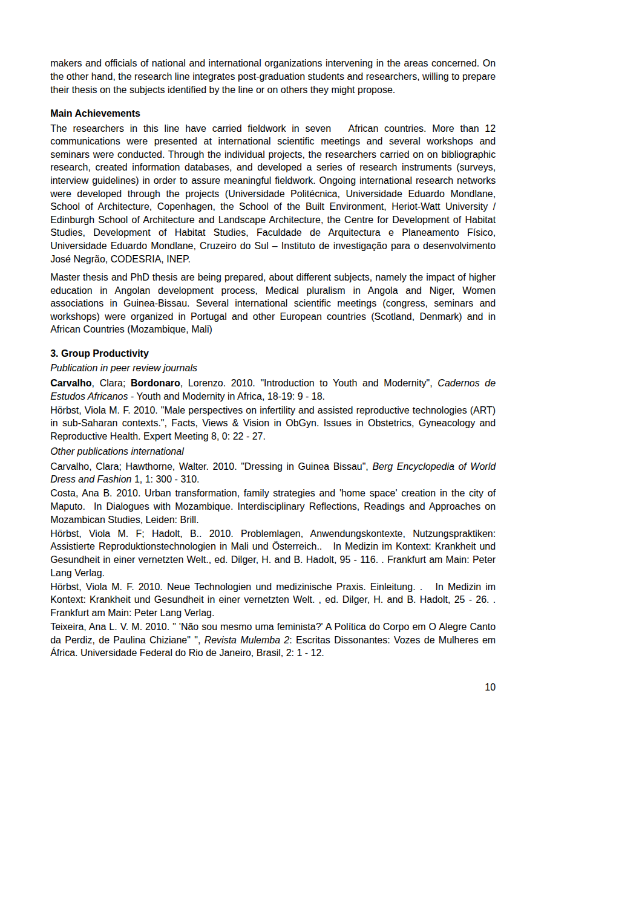makers and officials of national and international organizations intervening in the areas concerned. On the other hand, the research line integrates post-graduation students and researchers, willing to prepare their thesis on the subjects identified by the line or on others they might propose.
Main Achievements
The researchers in this line have carried fieldwork in seven African countries. More than 12 communications were presented at international scientific meetings and several workshops and seminars were conducted. Through the individual projects, the researchers carried on on bibliographic research, created information databases, and developed a series of research instruments (surveys, interview guidelines) in order to assure meaningful fieldwork. Ongoing international research networks were developed through the projects (Universidade Politécnica, Universidade Eduardo Mondlane, School of Architecture, Copenhagen, the School of the Built Environment, Heriot-Watt University / Edinburgh School of Architecture and Landscape Architecture, the Centre for Development of Habitat Studies, Development of Habitat Studies, Faculdade de Arquitectura e Planeamento Físico, Universidade Eduardo Mondlane, Cruzeiro do Sul – Instituto de investigação para o desenvolvimento José Negrão, CODESRIA, INEP.
Master thesis and PhD thesis are being prepared, about different subjects, namely the impact of higher education in Angolan development process, Medical pluralism in Angola and Niger, Women associations in Guinea-Bissau. Several international scientific meetings (congress, seminars and workshops) were organized in Portugal and other European countries (Scotland, Denmark) and in African Countries (Mozambique, Mali)
3. Group Productivity
Publication in peer review journals
Carvalho, Clara; Bordonaro, Lorenzo. 2010. "Introduction to Youth and Modernity", Cadernos de Estudos Africanos - Youth and Modernity in Africa, 18-19: 9 - 18.
Hörbst, Viola M. F. 2010. "Male perspectives on infertility and assisted reproductive technologies (ART) in sub-Saharan contexts.", Facts, Views & Vision in ObGyn. Issues in Obstetrics, Gyneacology and Reproductive Health. Expert Meeting 8, 0: 22 - 27.
Other publications international
Carvalho, Clara; Hawthorne, Walter. 2010. "Dressing in Guinea Bissau", Berg Encyclopedia of World Dress and Fashion 1, 1: 300 - 310.
Costa, Ana B. 2010. Urban transformation, family strategies and 'home space' creation in the city of Maputo. In Dialogues with Mozambique. Interdisciplinary Reflections, Readings and Approaches on Mozambican Studies, Leiden: Brill.
Hörbst, Viola M. F; Hadolt, B.. 2010. Problemlagen, Anwendungskontexte, Nutzungspraktiken: Assistierte Reproduktionstechnologien in Mali und Österreich.. In Medizin im Kontext: Krankheit und Gesundheit in einer vernetzten Welt., ed. Dilger, H. and B. Hadolt, 95 - 116. . Frankfurt am Main: Peter Lang Verlag.
Hörbst, Viola M. F. 2010. Neue Technologien und medizinische Praxis. Einleitung. . In Medizin im Kontext: Krankheit und Gesundheit in einer vernetzten Welt. , ed. Dilger, H. and B. Hadolt, 25 - 26. . Frankfurt am Main: Peter Lang Verlag.
Teixeira, Ana L. V. M. 2010. " 'Não sou mesmo uma feminista?' A Política do Corpo em O Alegre Canto da Perdiz, de Paulina Chiziane" ", Revista Mulemba 2: Escritas Dissonantes: Vozes de Mulheres em África. Universidade Federal do Rio de Janeiro, Brasil, 2: 1 - 12.
10